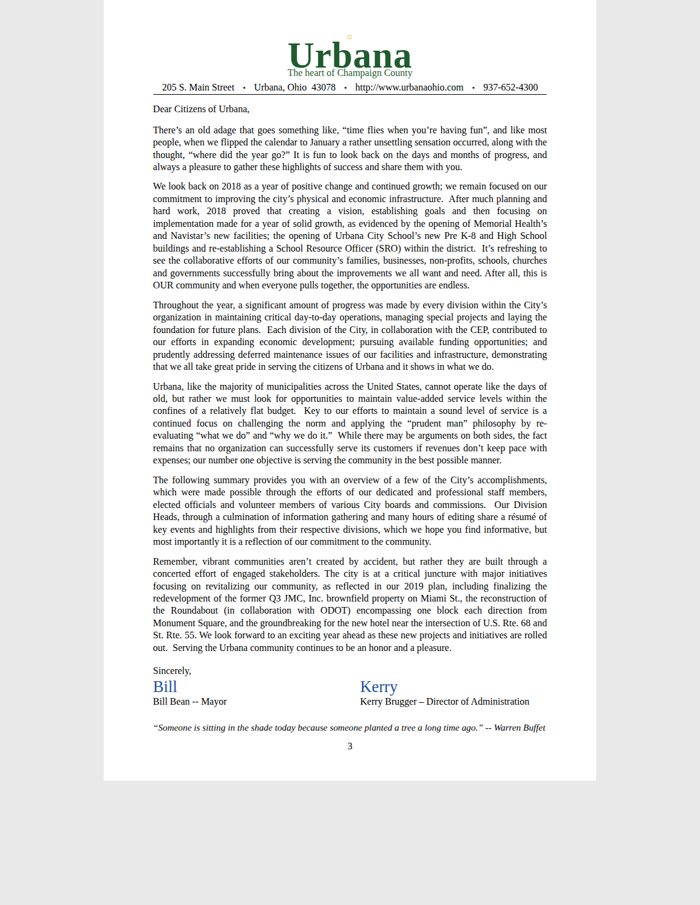☼
Urbana
The heart of Champaign County
205 S. Main Street • Urbana, Ohio 43078 • http://www.urbanaohio.com • 937-652-4300
Dear Citizens of Urbana,
There’s an old adage that goes something like, “time flies when you’re having fun”, and like most people, when we flipped the calendar to January a rather unsettling sensation occurred, along with the thought, “where did the year go?” It is fun to look back on the days and months of progress, and always a pleasure to gather these highlights of success and share them with you.
We look back on 2018 as a year of positive change and continued growth; we remain focused on our commitment to improving the city’s physical and economic infrastructure. After much planning and hard work, 2018 proved that creating a vision, establishing goals and then focusing on implementation made for a year of solid growth, as evidenced by the opening of Memorial Health’s and Navistar’s new facilities; the opening of Urbana City School’s new Pre K-8 and High School buildings and re-establishing a School Resource Officer (SRO) within the district. It’s refreshing to see the collaborative efforts of our community’s families, businesses, non-profits, schools, churches and governments successfully bring about the improvements we all want and need. After all, this is OUR community and when everyone pulls together, the opportunities are endless.
Throughout the year, a significant amount of progress was made by every division within the City’s organization in maintaining critical day-to-day operations, managing special projects and laying the foundation for future plans. Each division of the City, in collaboration with the CEP, contributed to our efforts in expanding economic development; pursuing available funding opportunities; and prudently addressing deferred maintenance issues of our facilities and infrastructure, demonstrating that we all take great pride in serving the citizens of Urbana and it shows in what we do.
Urbana, like the majority of municipalities across the United States, cannot operate like the days of old, but rather we must look for opportunities to maintain value-added service levels within the confines of a relatively flat budget. Key to our efforts to maintain a sound level of service is a continued focus on challenging the norm and applying the “prudent man” philosophy by re-evaluating “what we do” and “why we do it.” While there may be arguments on both sides, the fact remains that no organization can successfully serve its customers if revenues don’t keep pace with expenses; our number one objective is serving the community in the best possible manner.
The following summary provides you with an overview of a few of the City’s accomplishments, which were made possible through the efforts of our dedicated and professional staff members, elected officials and volunteer members of various City boards and commissions. Our Division Heads, through a culmination of information gathering and many hours of editing share a résumé of key events and highlights from their respective divisions, which we hope you find informative, but most importantly it is a reflection of our commitment to the community.
Remember, vibrant communities aren’t created by accident, but rather they are built through a concerted effort of engaged stakeholders. The city is at a critical juncture with major initiatives focusing on revitalizing our community, as reflected in our 2019 plan, including finalizing the redevelopment of the former Q3 JMC, Inc. brownfield property on Miami St., the reconstruction of the Roundabout (in collaboration with ODOT) encompassing one block each direction from Monument Square, and the groundbreaking for the new hotel near the intersection of U.S. Rte. 68 and St. Rte. 55. We look forward to an exciting year ahead as these new projects and initiatives are rolled out. Serving the Urbana community continues to be an honor and a pleasure.
Sincerely,
Bill
Bill Bean -- Mayor
Kerry
Kerry Brugger – Director of Administration
“Someone is sitting in the shade today because someone planted a tree a long time ago.” -- Warren Buffet
3